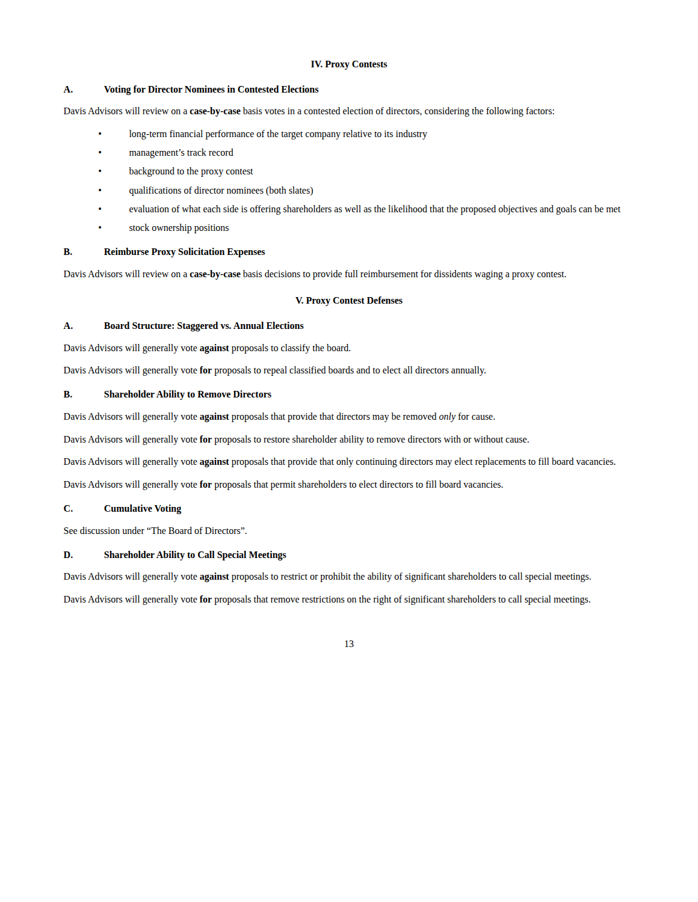IV. Proxy Contests
A. Voting for Director Nominees in Contested Elections
Davis Advisors will review on a case-by-case basis votes in a contested election of directors, considering the following factors:
•long-term financial performance of the target company relative to its industry
•management’s track record
•background to the proxy contest
•qualifications of director nominees (both slates)
•evaluation of what each side is offering shareholders as well as the likelihood that the proposed objectives and goals can be met
•stock ownership positions
B. Reimburse Proxy Solicitation Expenses
Davis Advisors will review on a case-by-case basis decisions to provide full reimbursement for dissidents waging a proxy contest.
V. Proxy Contest Defenses
A. Board Structure: Staggered vs. Annual Elections
Davis Advisors will generally vote against proposals to classify the board.
Davis Advisors will generally vote for proposals to repeal classified boards and to elect all directors annually.
B. Shareholder Ability to Remove Directors
Davis Advisors will generally vote against proposals that provide that directors may be removed only for cause.
Davis Advisors will generally vote for proposals to restore shareholder ability to remove directors with or without cause.
Davis Advisors will generally vote against proposals that provide that only continuing directors may elect replacements to fill board vacancies.
Davis Advisors will generally vote for proposals that permit shareholders to elect directors to fill board vacancies.
C. Cumulative Voting
See discussion under “The Board of Directors”.
D. Shareholder Ability to Call Special Meetings
Davis Advisors will generally vote against proposals to restrict or prohibit the ability of significant shareholders to call special meetings.
Davis Advisors will generally vote for proposals that remove restrictions on the right of significant shareholders to call special meetings.
13